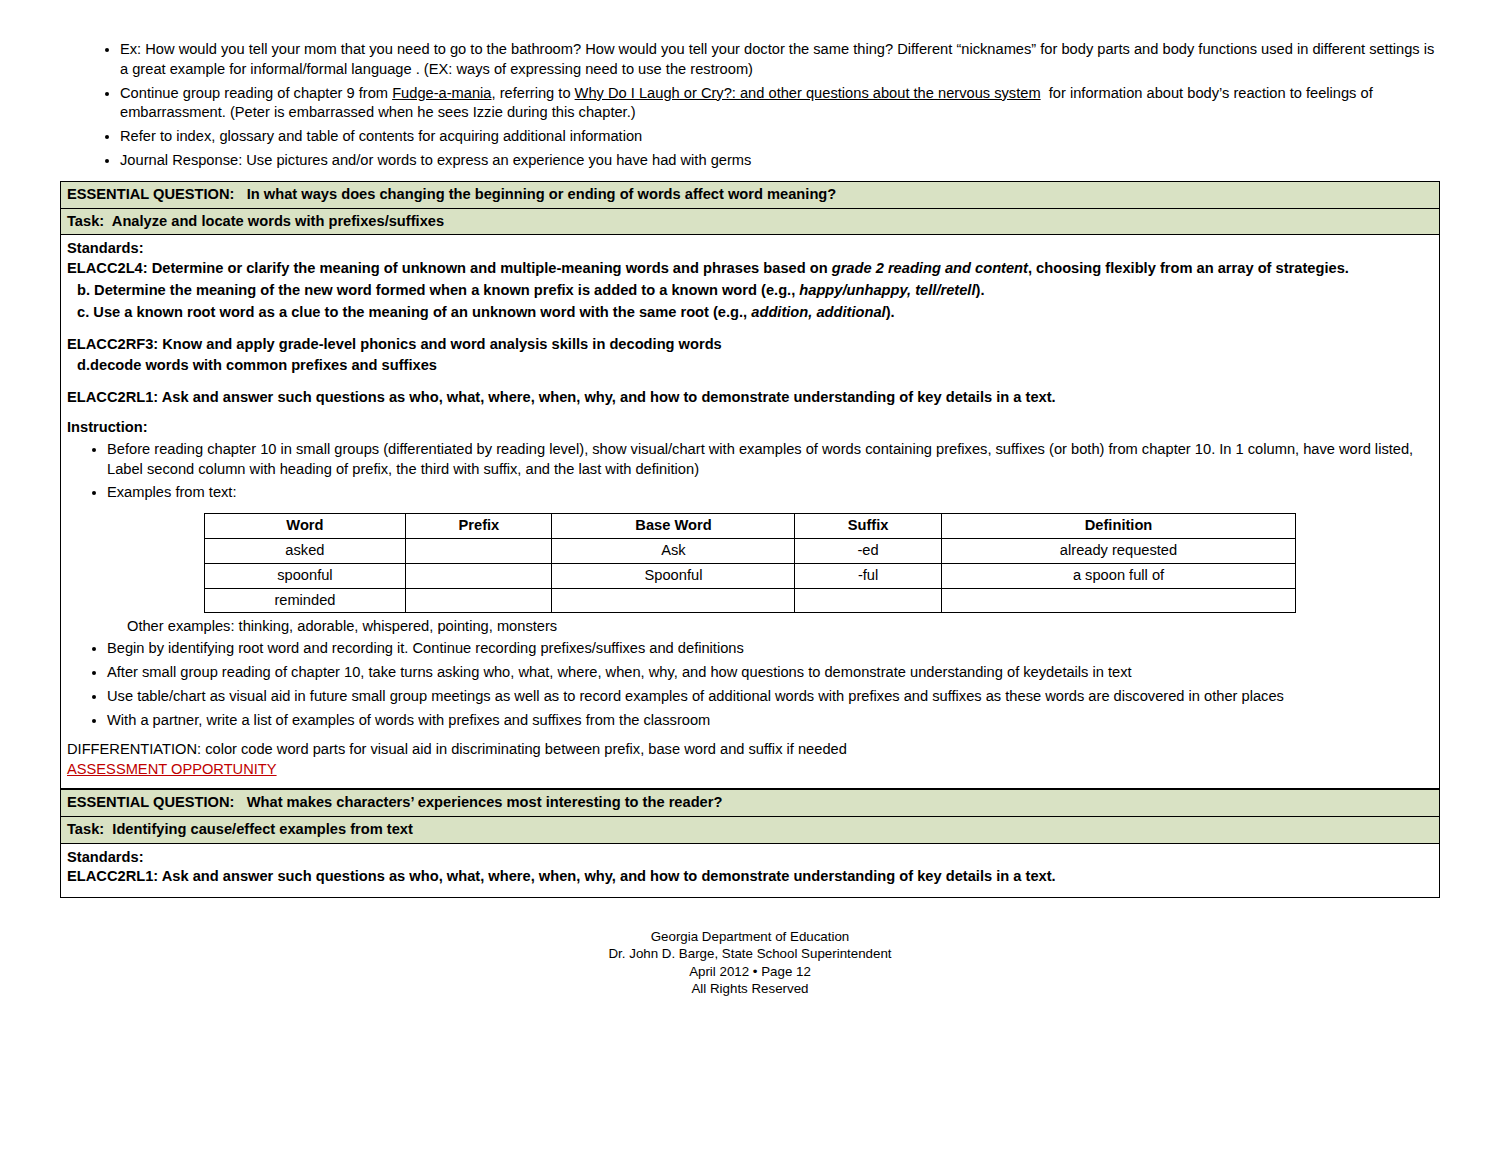Ex: How would you tell your mom that you need to go to the bathroom? How would you tell your doctor the same thing? Different “nicknames” for body parts and body functions used in different settings is a great example for informal/formal language . (EX: ways of expressing need to use the restroom)
Continue group reading of chapter 9 from Fudge-a-mania, referring to Why Do I Laugh or Cry?: and other questions about the nervous system for information about body’s reaction to feelings of embarrassment. (Peter is embarrassed when he sees Izzie during this chapter.)
Refer to index, glossary and table of contents for acquiring additional information
Journal Response: Use pictures and/or words to express an experience you have had with germs
ESSENTIAL QUESTION: In what ways does changing the beginning or ending of words affect word meaning?
Task: Analyze and locate words with prefixes/suffixes
Standards:
ELACC2L4: Determine or clarify the meaning of unknown and multiple-meaning words and phrases based on grade 2 reading and content, choosing flexibly from an array of strategies.
b. Determine the meaning of the new word formed when a known prefix is added to a known word (e.g., happy/unhappy, tell/retell).
c. Use a known root word as a clue to the meaning of an unknown word with the same root (e.g., addition, additional).
ELACC2RF3: Know and apply grade-level phonics and word analysis skills in decoding words
d.decode words with common prefixes and suffixes
ELACC2RL1: Ask and answer such questions as who, what, where, when, why, and how to demonstrate understanding of key details in a text.
Instruction:
Before reading chapter 10 in small groups (differentiated by reading level), show visual/chart with examples of words containing prefixes, suffixes (or both) from chapter 10. In 1 column, have word listed, Label second column with heading of prefix, the third with suffix, and the last with definition)
Examples from text:
| Word | Prefix | Base Word | Suffix | Definition |
| --- | --- | --- | --- | --- |
| asked | | Ask | -ed | already requested |
| spoonful | | Spoonful | -ful | a spoon full of |
| reminded | | | | |
Other examples: thinking, adorable, whispered, pointing, monsters
Begin by identifying root word and recording it. Continue recording prefixes/suffixes and definitions
After small group reading of chapter 10, take turns asking who, what, where, when, why, and how questions to demonstrate understanding of keydetails in text
Use table/chart as visual aid in future small group meetings as well as to record examples of additional words with prefixes and suffixes as these words are discovered in other places
With a partner, write a list of examples of words with prefixes and suffixes from the classroom
DIFFERENTIATION: color code word parts for visual aid in discriminating between prefix, base word and suffix if needed
ASSESSMENT OPPORTUNITY
ESSENTIAL QUESTION: What makes characters’ experiences most interesting to the reader?
Task: Identifying cause/effect examples from text
Standards:
ELACC2RL1: Ask and answer such questions as who, what, where, when, why, and how to demonstrate understanding of key details in a text.
Georgia Department of Education
Dr. John D. Barge, State School Superintendent
April 2012 • Page 12
All Rights Reserved